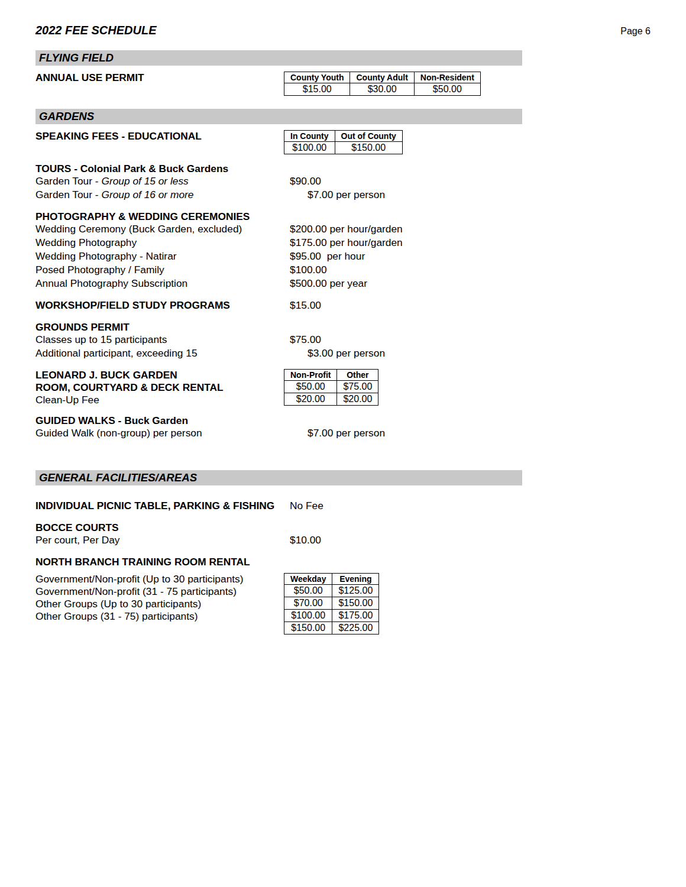2022 FEE SCHEDULE
Page 6
FLYING FIELD
ANNUAL USE PERMIT
| County Youth | County Adult | Non-Resident |
| --- | --- | --- |
| $15.00 | $30.00 | $50.00 |
GARDENS
SPEAKING FEES - EDUCATIONAL
| In County | Out of County |
| --- | --- |
| $100.00 | $150.00 |
TOURS - Colonial Park & Buck Gardens
Garden Tour - Group of 15 or less
$90.00
Garden Tour - Group of 16 or more
$7.00 per person
PHOTOGRAPHY & WEDDING CEREMONIES
Wedding Ceremony (Buck Garden, excluded)
$200.00 per hour/garden
Wedding Photography
$175.00 per hour/garden
Wedding Photography - Natirar
$95.00 per hour
Posed Photography / Family
$100.00
Annual Photography Subscription
$500.00 per year
WORKSHOP/FIELD STUDY PROGRAMS
$15.00
GROUNDS PERMIT
Classes up to 15 participants
$75.00
Additional participant, exceeding 15
$3.00 per person
LEONARD J. BUCK GARDEN
ROOM, COURTYARD & DECK RENTAL
Clean-Up Fee
| Non-Profit | Other |
| --- | --- |
| $50.00 | $75.00 |
| $20.00 | $20.00 |
GUIDED WALKS - Buck Garden
Guided Walk (non-group) per person
$7.00 per person
GENERAL FACILITIES/AREAS
INDIVIDUAL PICNIC TABLE, PARKING & FISHING
No Fee
BOCCE COURTS
Per court, Per Day
$10.00
NORTH BRANCH TRAINING ROOM RENTAL
Government/Non-profit (Up to 30 participants)
Government/Non-profit (31 - 75 participants)
Other Groups (Up to 30 participants)
Other Groups (31 - 75) participants)
| Weekday | Evening |
| --- | --- |
| $50.00 | $125.00 |
| $70.00 | $150.00 |
| $100.00 | $175.00 |
| $150.00 | $225.00 |